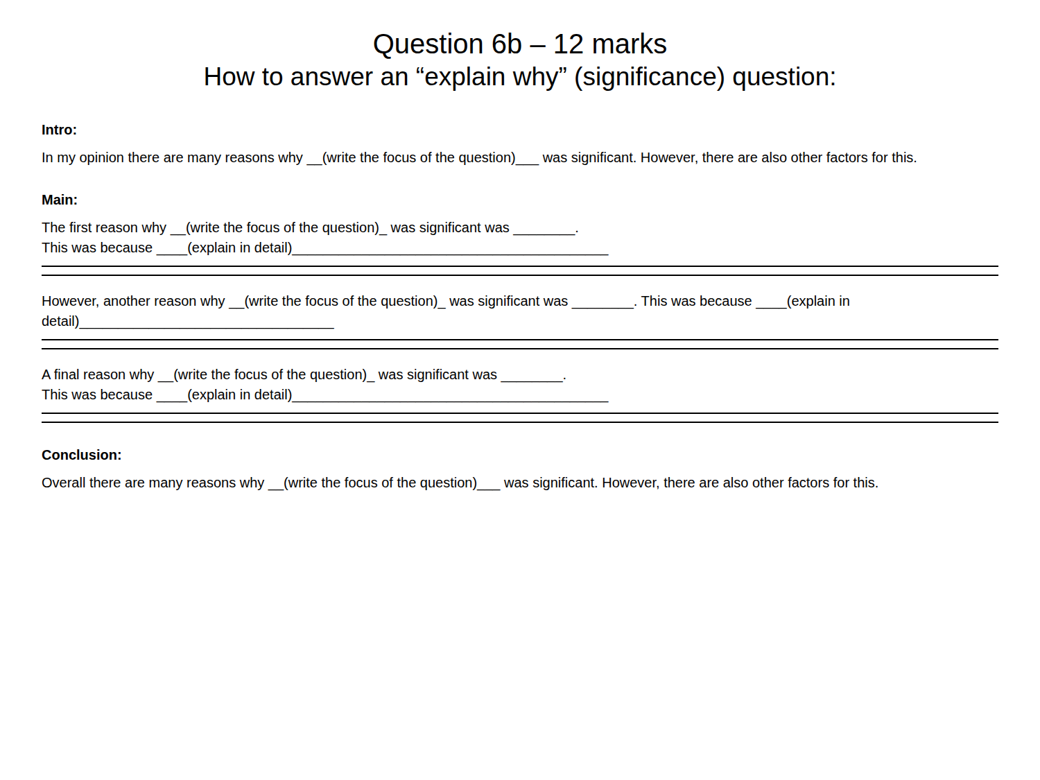Question 6b – 12 marks
How to answer an “explain why” (significance) question:
Intro:
In my opinion there are many reasons why __(write the focus of the question)___ was significant. However, there are also other factors for this.
Main:
The first reason why __(write the focus of the question)_ was significant was ________.
This was because ____(explain in detail)_________________________________________
However, another reason why __(write the focus of the question)_ was significant was ________. This was because ____(explain in detail)_________________________________
A final reason why __(write the focus of the question)_ was significant was ________.
This was because ____(explain in detail)_________________________________________
Conclusion:
Overall there are many reasons why __(write the focus of the question)___ was significant. However, there are also other factors for this.